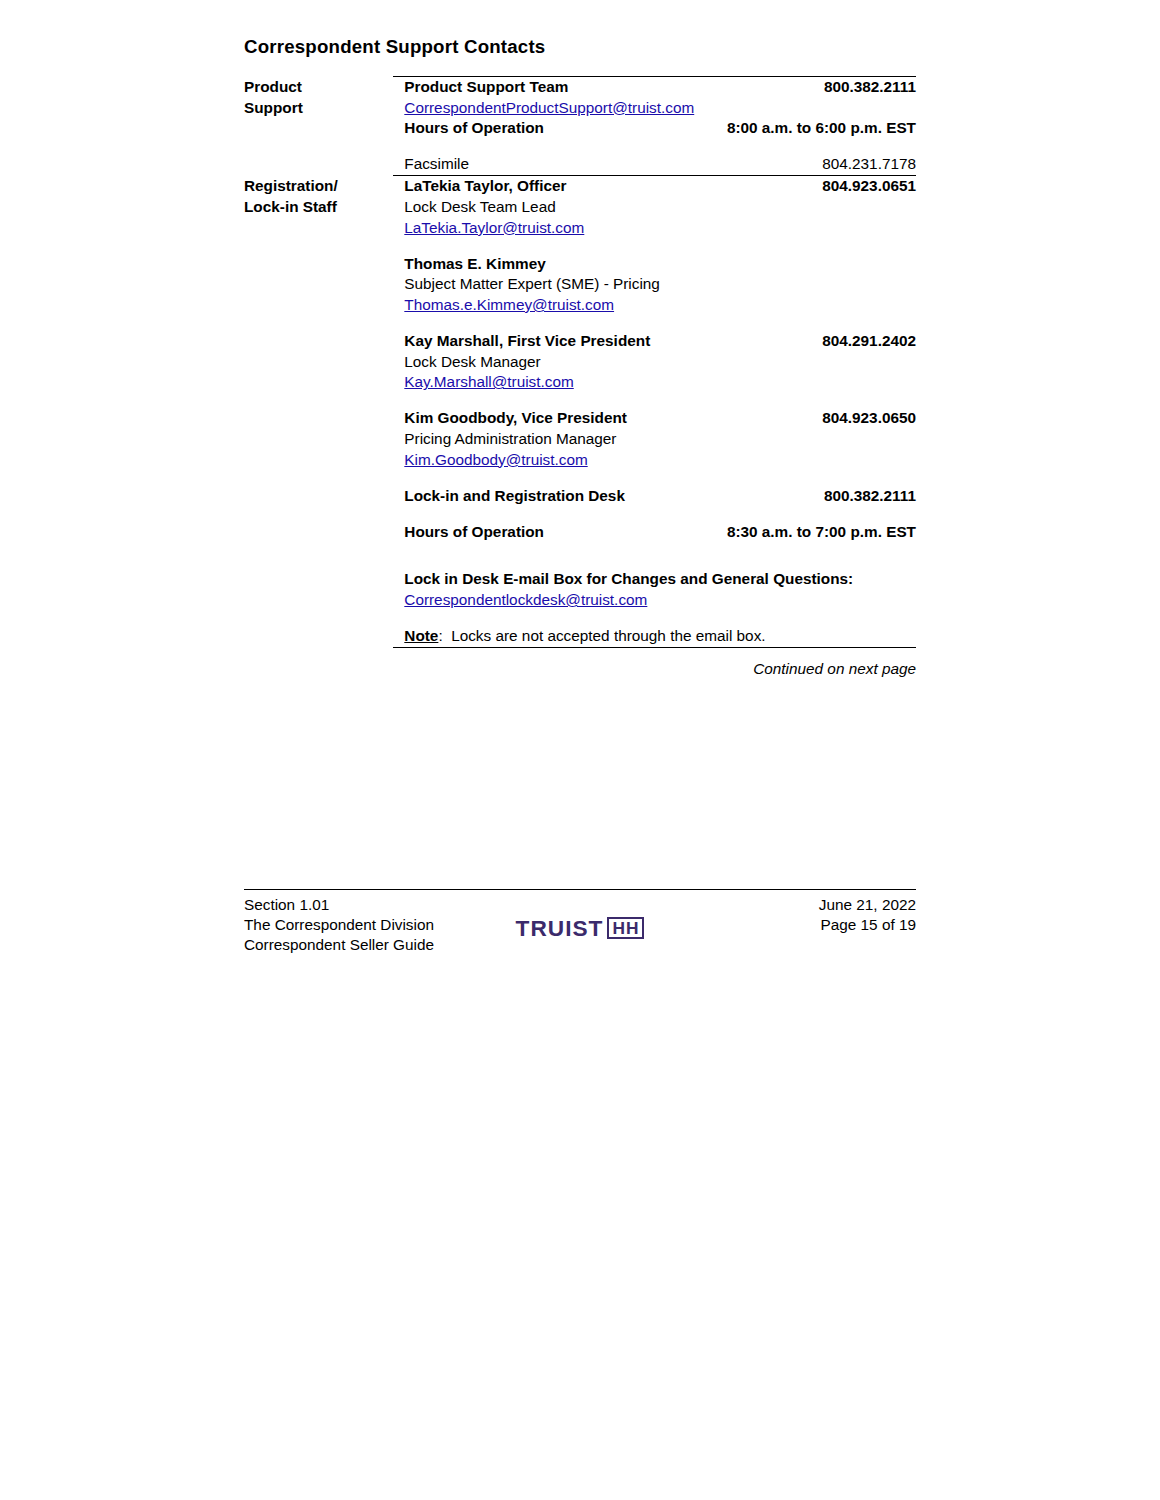Correspondent Support Contacts
| Product Support | Product Support Team 800.382.2111 CorrespondentProductSupport@truist.com Hours of Operation 8:00 a.m. to 6:00 p.m. EST Facsimile 804.231.7178 |
| Registration/ Lock-in Staff | LaTekia Taylor, Officer 804.923.0651 Lock Desk Team Lead LaTekia.Taylor@truist.com Thomas E. Kimmey Subject Matter Expert (SME) - Pricing Thomas.e.Kimmey@truist.com Kay Marshall, First Vice President 804.291.2402 Lock Desk Manager Kay.Marshall@truist.com Kim Goodbody, Vice President 804.923.0650 Pricing Administration Manager Kim.Goodbody@truist.com Lock-in and Registration Desk 800.382.2111 Hours of Operation 8:30 a.m. to 7:00 p.m. EST Lock in Desk E-mail Box for Changes and General Questions: Correspondentlockdesk@truist.com Note : Locks are not accepted through the email box. |
Continued on next page
| Section 1.01 The Correspondent Division Correspondent Seller Guide | TRUIST HH | June 21, 2022 Page 15 of 19 |